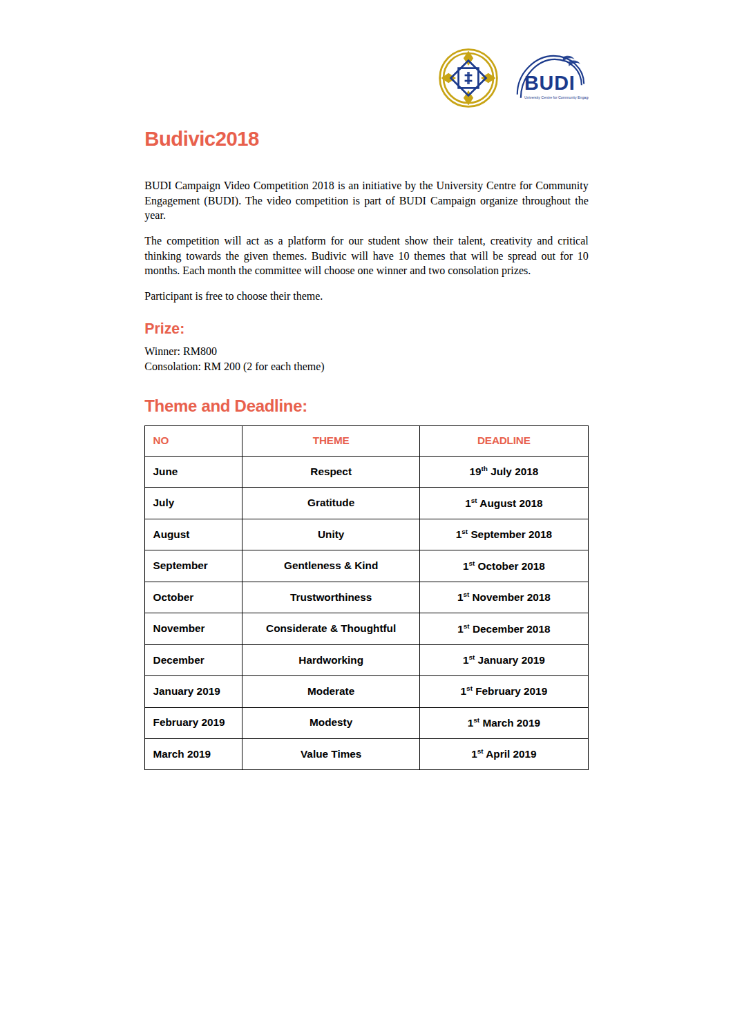BUDI University Centre for Community Engagement
Budivic2018
BUDI Campaign Video Competition 2018 is an initiative by the University Centre for Community Engagement (BUDI). The video competition is part of BUDI Campaign organize throughout the year.
The competition will act as a platform for our student show their talent, creativity and critical thinking towards the given themes. Budivic will have 10 themes that will be spread out for 10 months. Each month the committee will choose one winner and two consolation prizes.
Participant is free to choose their theme.
Prize:
Winner: RM800
Consolation: RM 200 (2 for each theme)
Theme and Deadline:
| NO | THEME | DEADLINE |
| --- | --- | --- |
| June | Respect | 19 th July 2018 |
| July | Gratitude | 1 st August 2018 |
| August | Unity | 1 st September 2018 |
| September | Gentleness & Kind | 1 st October 2018 |
| October | Trustworthiness | 1 st November 2018 |
| November | Considerate & Thoughtful | 1 st December 2018 |
| December | Hardworking | 1 st January 2019 |
| January 2019 | Moderate | 1 st February 2019 |
| February 2019 | Modesty | 1 st March 2019 |
| March 2019 | Value Times | 1 st April 2019 |